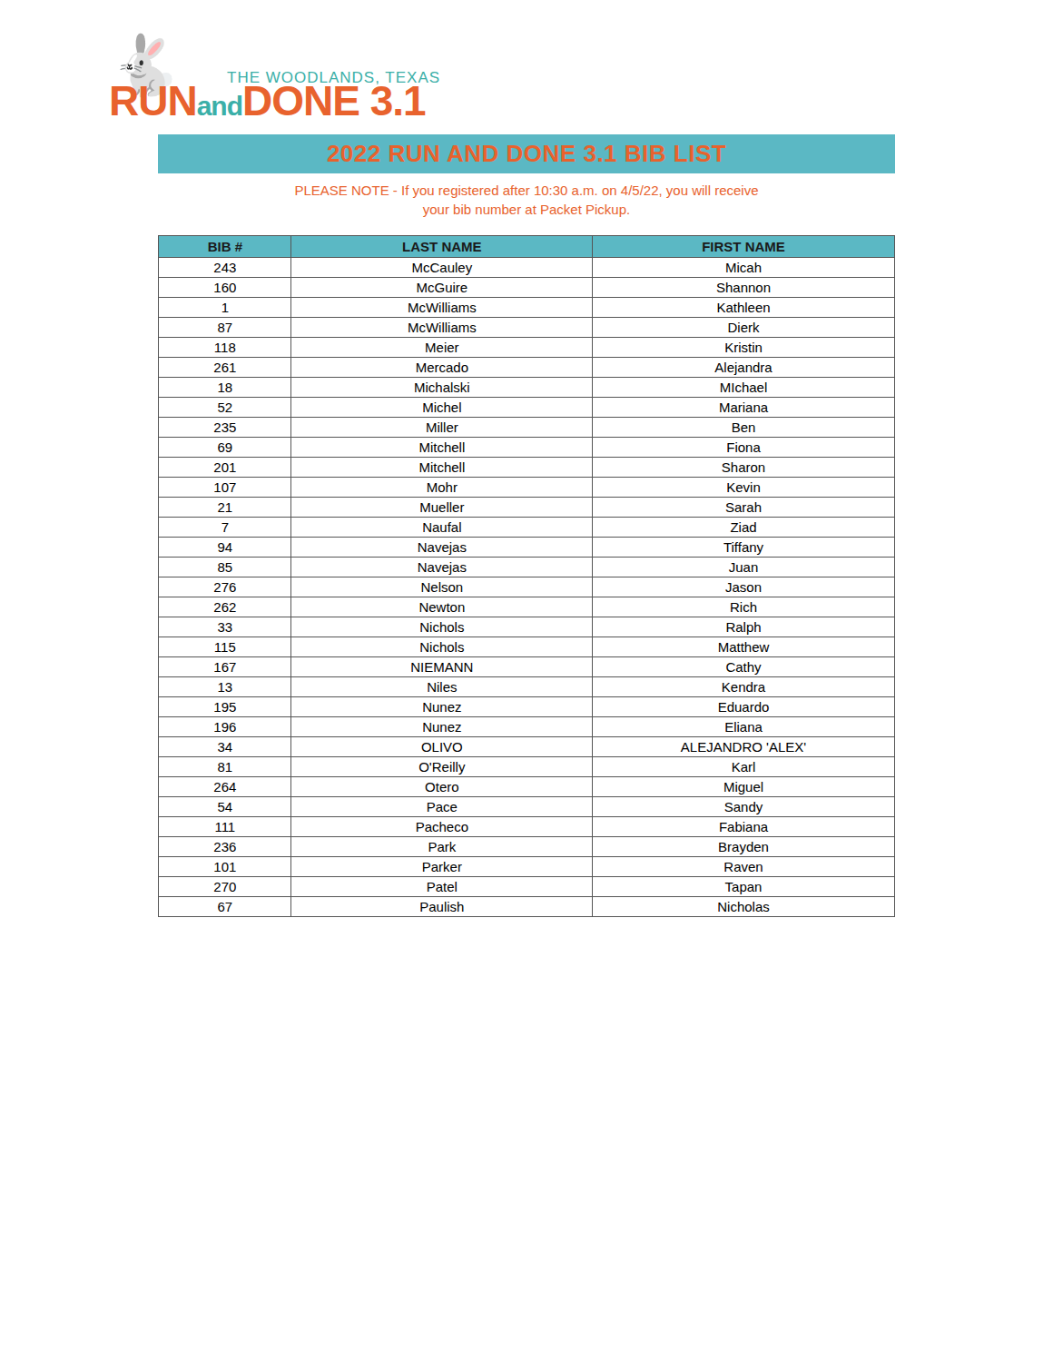🐇
THE WOODLANDS, TEXAS
RUNand DONE 3.1
2022 RUN AND DONE 3.1 BIB LIST
PLEASE NOTE - If you registered after 10:30 a.m. on 4/5/22, you will receive
your bib number at Packet Pickup.
| BIB # | LAST NAME | FIRST NAME |
| --- | --- | --- |
| 243 | McCauley | Micah |
| 160 | McGuire | Shannon |
| 1 | McWilliams | Kathleen |
| 87 | McWilliams | Dierk |
| 118 | Meier | Kristin |
| 261 | Mercado | Alejandra |
| 18 | Michalski | MIchael |
| 52 | Michel | Mariana |
| 235 | Miller | Ben |
| 69 | Mitchell | Fiona |
| 201 | Mitchell | Sharon |
| 107 | Mohr | Kevin |
| 21 | Mueller | Sarah |
| 7 | Naufal | Ziad |
| 94 | Navejas | Tiffany |
| 85 | Navejas | Juan |
| 276 | Nelson | Jason |
| 262 | Newton | Rich |
| 33 | Nichols | Ralph |
| 115 | Nichols | Matthew |
| 167 | NIEMANN | Cathy |
| 13 | Niles | Kendra |
| 195 | Nunez | Eduardo |
| 196 | Nunez | Eliana |
| 34 | OLIVO | ALEJANDRO 'ALEX' |
| 81 | O'Reilly | Karl |
| 264 | Otero | Miguel |
| 54 | Pace | Sandy |
| 111 | Pacheco | Fabiana |
| 236 | Park | Brayden |
| 101 | Parker | Raven |
| 270 | Patel | Tapan |
| 67 | Paulish | Nicholas |